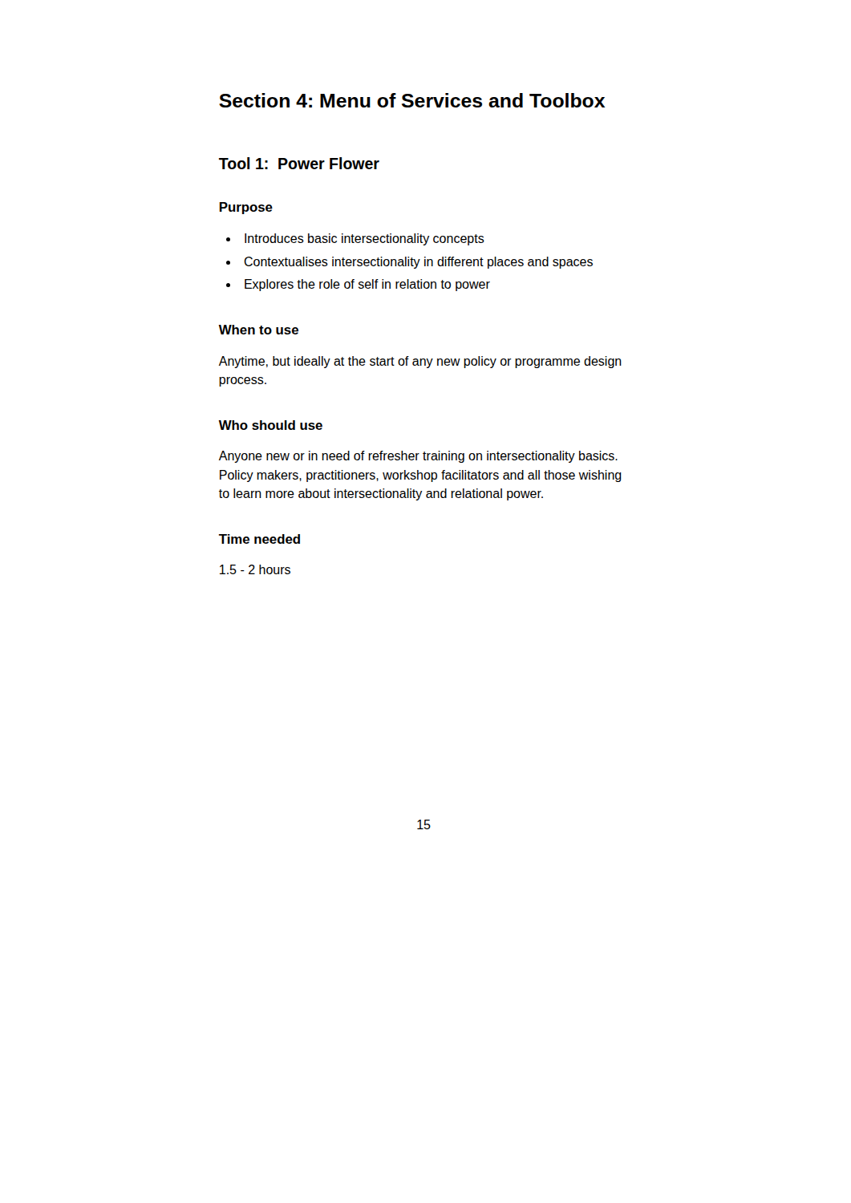Section 4: Menu of Services and Toolbox
Tool 1: Power Flower
Purpose
Introduces basic intersectionality concepts
Contextualises intersectionality in different places and spaces
Explores the role of self in relation to power
When to use
Anytime, but ideally at the start of any new policy or programme design process.
Who should use
Anyone new or in need of refresher training on intersectionality basics. Policy makers, practitioners, workshop facilitators and all those wishing to learn more about intersectionality and relational power.
Time needed
1.5 - 2 hours
15